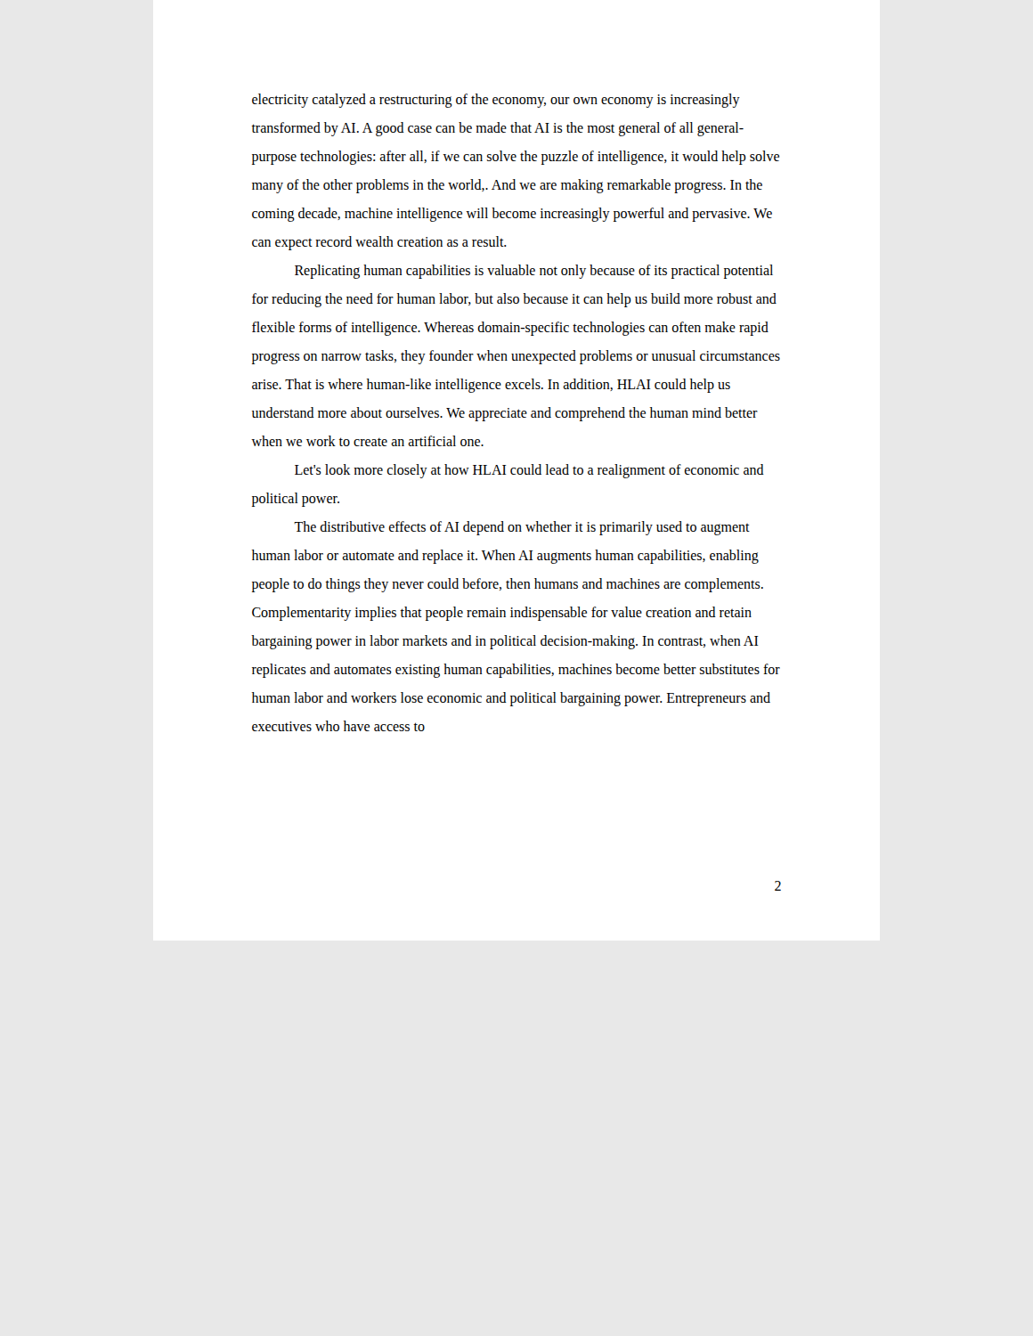electricity catalyzed a restructuring of the economy, our own economy is increasingly transformed by AI. A good case can be made that AI is the most general of all general-purpose technologies: after all, if we can solve the puzzle of intelligence, it would help solve many of the other problems in the world,. And we are making remarkable progress. In the coming decade, machine intelligence will become increasingly powerful and pervasive. We can expect record wealth creation as a result.
Replicating human capabilities is valuable not only because of its practical potential for reducing the need for human labor, but also because it can help us build more robust and flexible forms of intelligence. Whereas domain-specific technologies can often make rapid progress on narrow tasks, they founder when unexpected problems or unusual circumstances arise. That is where human-like intelligence excels. In addition, HLAI could help us understand more about ourselves. We appreciate and comprehend the human mind better when we work to create an artificial one.
Let's look more closely at how HLAI could lead to a realignment of economic and political power.
The distributive effects of AI depend on whether it is primarily used to augment human labor or automate and replace it. When AI augments human capabilities, enabling people to do things they never could before, then humans and machines are complements. Complementarity implies that people remain indispensable for value creation and retain bargaining power in labor markets and in political decision-making. In contrast, when AI replicates and automates existing human capabilities, machines become better substitutes for human labor and workers lose economic and political bargaining power. Entrepreneurs and executives who have access to
2